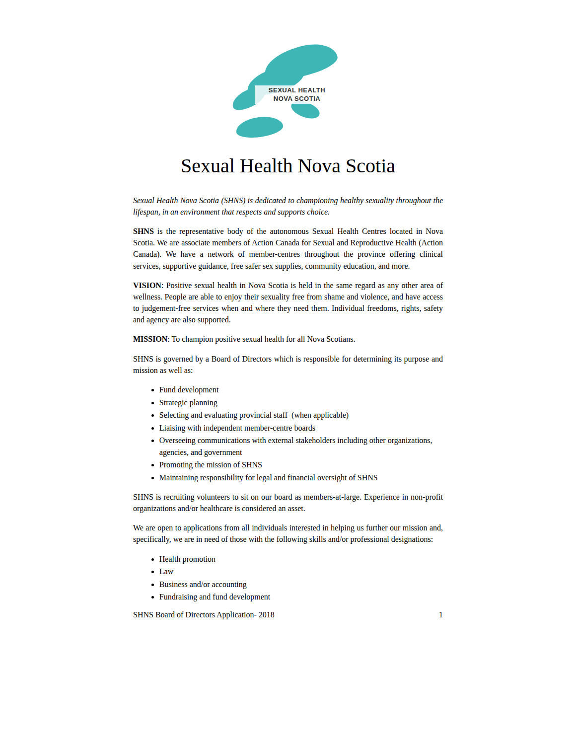SEXUAL HEALTH
NOVA SCOTIA
Sexual Health Nova Scotia
Sexual Health Nova Scotia (SHNS) is dedicated to championing healthy sexuality throughout the lifespan, in an environment that respects and supports choice.
SHNS is the representative body of the autonomous Sexual Health Centres located in Nova Scotia. We are associate members of Action Canada for Sexual and Reproductive Health (Action Canada). We have a network of member-centres throughout the province offering clinical services, supportive guidance, free safer sex supplies, community education, and more.
VISION: Positive sexual health in Nova Scotia is held in the same regard as any other area of wellness. People are able to enjoy their sexuality free from shame and violence, and have access to judgement-free services when and where they need them. Individual freedoms, rights, safety and agency are also supported.
MISSION: To champion positive sexual health for all Nova Scotians.
SHNS is governed by a Board of Directors which is responsible for determining its purpose and mission as well as:
Fund development
Strategic planning
Selecting and evaluating provincial staff (when applicable)
Liaising with independent member-centre boards
Overseeing communications with external stakeholders including other organizations, agencies, and government
Promoting the mission of SHNS
Maintaining responsibility for legal and financial oversight of SHNS
SHNS is recruiting volunteers to sit on our board as members-at-large. Experience in non-profit organizations and/or healthcare is considered an asset.
We are open to applications from all individuals interested in helping us further our mission and, specifically, we are in need of those with the following skills and/or professional designations:
Health promotion
Law
Business and/or accounting
Fundraising and fund development
SHNS Board of Directors Application- 2018 1